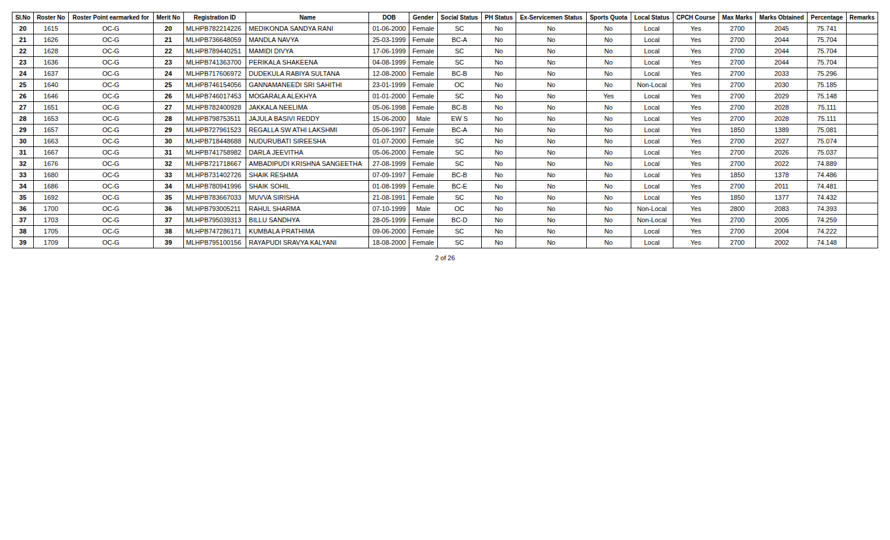| Sl.No | Roster No | Roster Point earmarked for | Merit No | Registration ID | Name | DOB | Gender | Social Status | PH Status | Ex-Servicemen Status | Sports Quota | Local Status | CPCH Course | Max Marks | Marks Obtained | Percentage | Remarks |
| --- | --- | --- | --- | --- | --- | --- | --- | --- | --- | --- | --- | --- | --- | --- | --- | --- | --- |
| 20 | 1615 | OC-G | 20 | MLHPB782214226 | MEDIKONDA SANDYA RANI | 01-06-2000 | Female | SC | No | No | No | Local | Yes | 2700 | 2045 | 75.741 | |
| 21 | 1626 | OC-G | 21 | MLHPB736648059 | MANDLA NAVYA | 25-03-1999 | Female | BC-A | No | No | No | Local | Yes | 2700 | 2044 | 75.704 | |
| 22 | 1628 | OC-G | 22 | MLHPB789440251 | MAMIDI DIVYA | 17-06-1999 | Female | SC | No | No | No | Local | Yes | 2700 | 2044 | 75.704 | |
| 23 | 1636 | OC-G | 23 | MLHPB741363700 | PERIKALA SHAKEENA | 04-08-1999 | Female | SC | No | No | No | Local | Yes | 2700 | 2044 | 75.704 | |
| 24 | 1637 | OC-G | 24 | MLHPB717606972 | DUDEKULA RABIYA SULTANA | 12-08-2000 | Female | BC-B | No | No | No | Local | Yes | 2700 | 2033 | 75.296 | |
| 25 | 1640 | OC-G | 25 | MLHPB746154056 | GANNAMANEEDI SRI SAHITHI | 23-01-1999 | Female | OC | No | No | No | Non-Local | Yes | 2700 | 2030 | 75.185 | |
| 26 | 1646 | OC-G | 26 | MLHPB746017453 | MOGARALA ALEKHYA | 01-01-2000 | Female | SC | No | No | Yes | Local | Yes | 2700 | 2029 | 75.148 | |
| 27 | 1651 | OC-G | 27 | MLHPB782400928 | JAKKALA NEELIMA | 05-06-1998 | Female | BC-B | No | No | No | Local | Yes | 2700 | 2028 | 75.111 | |
| 28 | 1653 | OC-G | 28 | MLHPB798753511 | JAJULA BASIVI REDDY | 15-06-2000 | Male | EW S | No | No | No | Local | Yes | 2700 | 2028 | 75.111 | |
| 29 | 1657 | OC-G | 29 | MLHPB727961523 | REGALLA SW ATHI LAKSHMI | 05-06-1997 | Female | BC-A | No | No | No | Local | Yes | 1850 | 1389 | 75.081 | |
| 30 | 1663 | OC-G | 30 | MLHPB718448688 | NUDURUBATI SIREESHA | 01-07-2000 | Female | SC | No | No | No | Local | Yes | 2700 | 2027 | 75.074 | |
| 31 | 1667 | OC-G | 31 | MLHPB741758982 | DARLA JEEVITHA | 05-06-2000 | Female | SC | No | No | No | Local | Yes | 2700 | 2026 | 75.037 | |
| 32 | 1676 | OC-G | 32 | MLHPB721718667 | AMBADIPUDI KRISHNA SANGEETHA | 27-08-1999 | Female | SC | No | No | No | Local | Yes | 2700 | 2022 | 74.889 | |
| 33 | 1680 | OC-G | 33 | MLHPB731402726 | SHAIK RESHMA | 07-09-1997 | Female | BC-B | No | No | No | Local | Yes | 1850 | 1378 | 74.486 | |
| 34 | 1686 | OC-G | 34 | MLHPB780941996 | SHAIK SOHIL | 01-08-1999 | Female | BC-E | No | No | No | Local | Yes | 2700 | 2011 | 74.481 | |
| 35 | 1692 | OC-G | 35 | MLHPB783667033 | MUVVA SIRISHA | 21-08-1991 | Female | SC | No | No | No | Local | Yes | 1850 | 1377 | 74.432 | |
| 36 | 1700 | OC-G | 36 | MLHPB793005211 | RAHUL SHARMA | 07-10-1999 | Male | OC | No | No | No | Non-Local | Yes | 2800 | 2083 | 74.393 | |
| 37 | 1703 | OC-G | 37 | MLHPB795039313 | BILLU SANDHYA | 28-05-1999 | Female | BC-D | No | No | No | Non-Local | Yes | 2700 | 2005 | 74.259 | |
| 38 | 1705 | OC-G | 38 | MLHPB747286171 | KUMBALA PRATHIMA | 09-06-2000 | Female | SC | No | No | No | Local | Yes | 2700 | 2004 | 74.222 | |
| 39 | 1709 | OC-G | 39 | MLHPB795100156 | RAYAPUDI SRAVYA KALYANI | 18-08-2000 | Female | SC | No | No | No | Local | Yes | 2700 | 2002 | 74.148 | |
2 of 26